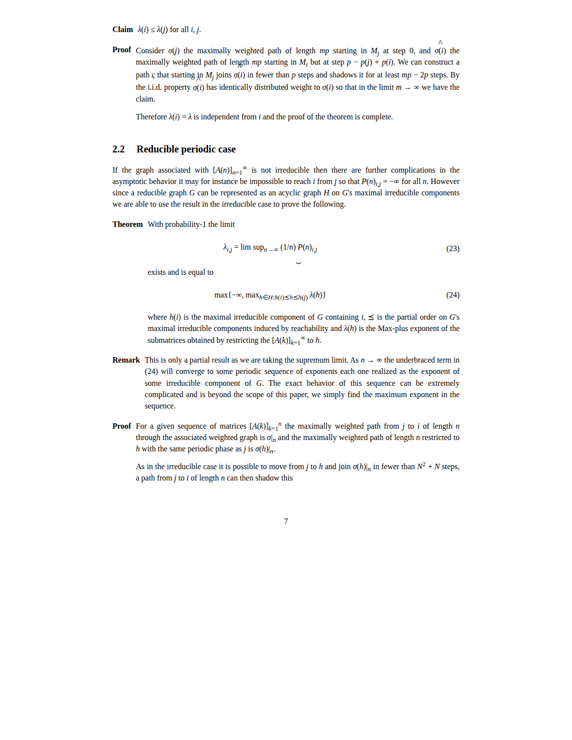Claim
λ(i) ≤ λ(j) for all i, j.
Proof
Consider σ(j) the maximally weighted path of length mp starting in Mj at step 0, and σ(i) the maximally weighted path of length mp starting in Mi but at step p − p(j) + p(i). We can construct a path ς that starting in Mj joins σ(i) in fewer than p steps and shadows it for at least mp − 2p steps. By the i.i.d. property σ(i) has identically distributed weight to σ(i) so that in the limit m → ∞ we have the claim.
Therefore λ(i) = λ is independent from i and the proof of the theorem is complete.
2.2 Reducible periodic case
If the graph associated with [A(n)]n=1∞ is not irreducible then there are further complications in the asymptotic behavior it may for instance be impossible to reach i from j so that P(n)i,j = −∞ for all n. However since a reducible graph G can be represented as an acyclic graph H on G's maximal irreducible components we are able to use the result in the irreducible case to prove the following.
Theorem
With probability-1 the limit
λi,j = lim supn→∞ (1/n) P(n)i,j
(23)
Theorem
exists and is equal to
max{−∞, maxh∈H:h(i)⪯h⪯h(j) λ(h)}
(24)
Theorem
where h(i) is the maximal irreducible component of G containing i, ⪯ is the partial order on G's maximal irreducible components induced by reachability and λ(h) is the Max-plus exponent of the submatrices obtained by restricting the [A(k)]k=1∞ to h.
Remark
This is only a partial result as we are taking the supremum limit. As n → ∞ the underbraced term in (24) will converge to some periodic sequence of exponents each one realized as the exponent of some irreducible component of G. The exact behavior of this sequence can be extremely complicated and is beyond the scope of this paper, we simply find the maximum exponent in the sequence.
Proof
For a given sequence of matrices [A(k)]k=1n the maximally weighted path from j to i of length n through the associated weighted graph is σ|n and the maximally weighted path of length n restricted to h with the same periodic phase as j is σ(h)|n.
As in the irreducible case it is possible to move from j to h and join σ(h)|n in fewer than N2 + N steps, a path from j to i of length n can then shadow this
7